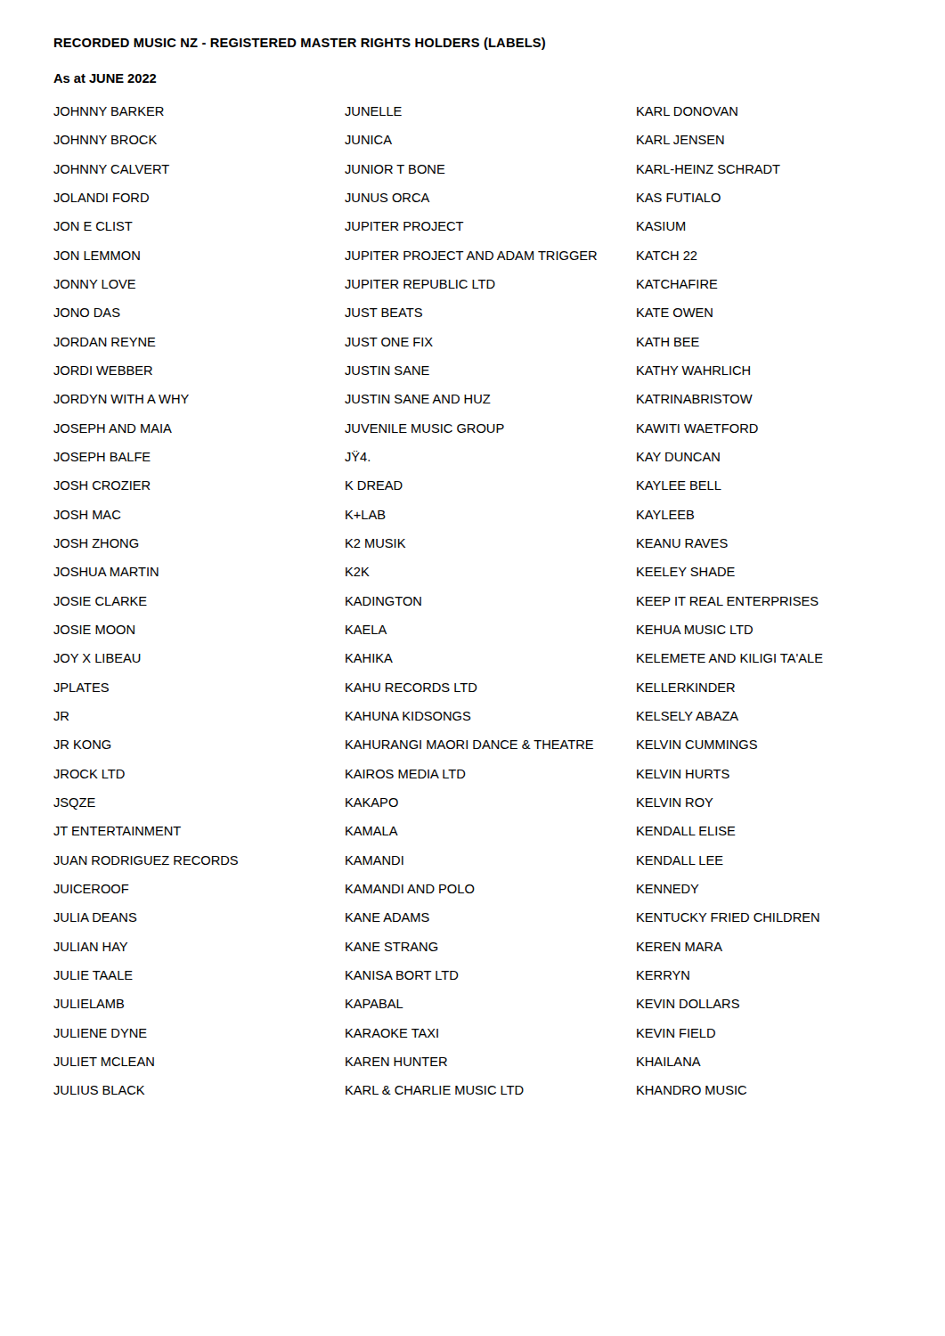RECORDED MUSIC NZ - REGISTERED MASTER RIGHTS HOLDERS (LABELS)
As at JUNE 2022
JOHNNY BARKER
JOHNNY BROCK
JOHNNY CALVERT
JOLANDI FORD
JON E CLIST
JON LEMMON
JONNY LOVE
JONO DAS
JORDAN REYNE
JORDI WEBBER
JORDYN WITH A WHY
JOSEPH AND MAIA
JOSEPH BALFE
JOSH CROZIER
JOSH MAC
JOSH ZHONG
JOSHUA MARTIN
JOSIE CLARKE
JOSIE MOON
JOY X LIBEAU
JPLATES
JR
JR KONG
JROCK LTD
JSQZE
JT ENTERTAINMENT
JUAN RODRIGUEZ RECORDS
JUICEROOF
JULIA DEANS
JULIAN HAY
JULIE TAALE
JULIELAMB
JULIENE DYNE
JULIET MCLEAN
JULIUS BLACK
JUNELLE
JUNICA
JUNIOR T BONE
JUNUS ORCA
JUPITER PROJECT
JUPITER PROJECT AND ADAM TRIGGER
JUPITER REPUBLIC LTD
JUST BEATS
JUST ONE FIX
JUSTIN SANE
JUSTIN SANE AND HUZ
JUVENILE MUSIC GROUP
JŸ4.
K DREAD
K+LAB
K2 MUSIK
K2K
KADINGTON
KAELA
KAHIKA
KAHU RECORDS LTD
KAHUNA KIDSONGS
KAHURANGI MAORI DANCE & THEATRE
KAIROS MEDIA LTD
KAKAPO
KAMALA
KAMANDI
KAMANDI AND POLO
KANE ADAMS
KANE STRANG
KANISA BORT LTD
KAPABAL
KARAOKE TAXI
KAREN HUNTER
KARL & CHARLIE MUSIC LTD
KARL DONOVAN
KARL JENSEN
KARL-HEINZ SCHRADT
KAS FUTIALO
KASIUM
KATCH 22
KATCHAFIRE
KATE OWEN
KATH BEE
KATHY WAHRLICH
KATRINABRISTOW
KAWITI WAETFORD
KAY DUNCAN
KAYLEE BELL
KAYLEEB
KEANU RAVES
KEELEY SHADE
KEEP IT REAL ENTERPRISES
KEHUA MUSIC LTD
KELEMETE AND KILIGI TA'ALE
KELLERKINDER
KELSELY ABAZA
KELVIN CUMMINGS
KELVIN HURTS
KELVIN ROY
KENDALL ELISE
KENDALL LEE
KENNEDY
KENTUCKY FRIED CHILDREN
KEREN MARA
KERRYN
KEVIN DOLLARS
KEVIN FIELD
KHAILANA
KHANDRO MUSIC